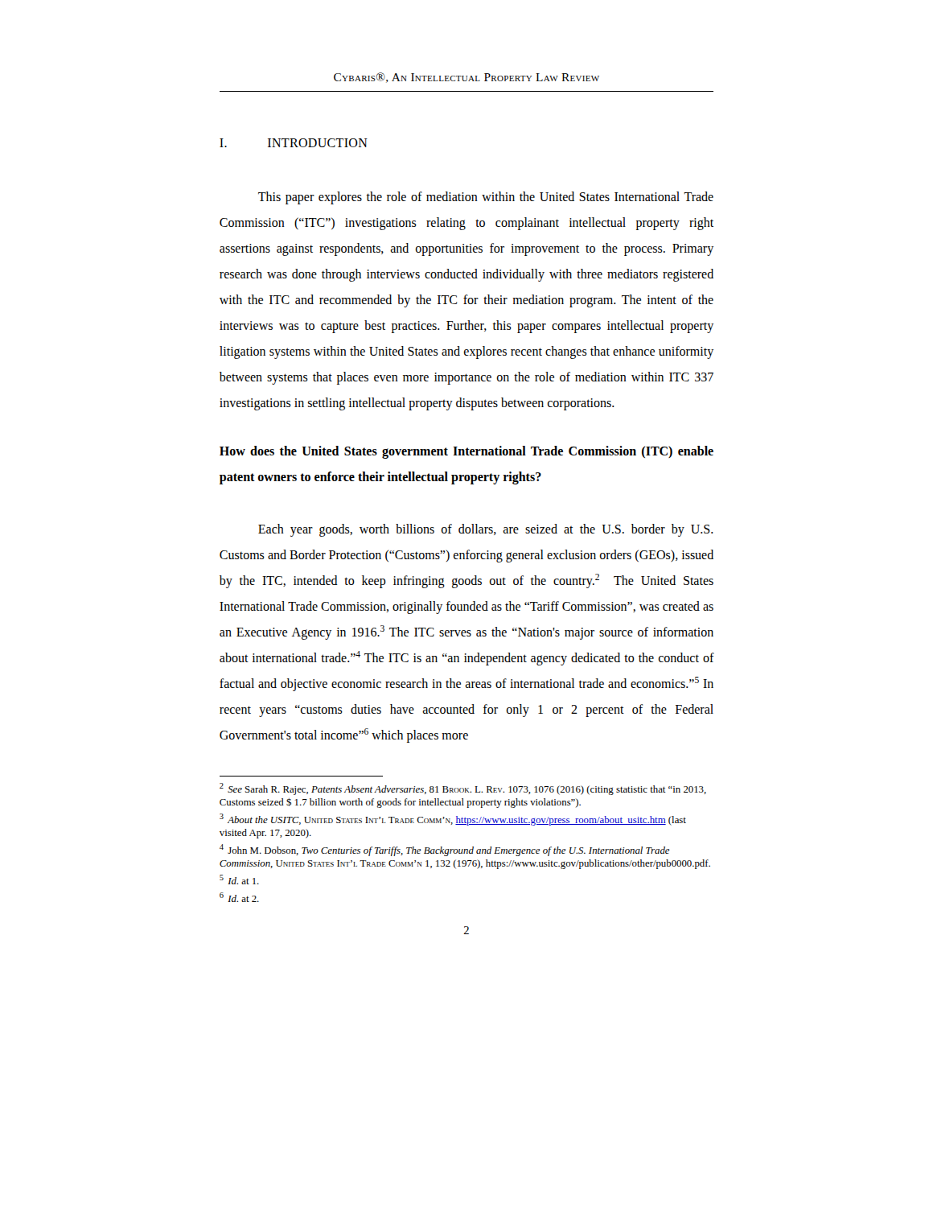Cybaris®, An Intellectual Property Law Review
I. INTRODUCTION
This paper explores the role of mediation within the United States International Trade Commission (“ITC”) investigations relating to complainant intellectual property right assertions against respondents, and opportunities for improvement to the process. Primary research was done through interviews conducted individually with three mediators registered with the ITC and recommended by the ITC for their mediation program. The intent of the interviews was to capture best practices. Further, this paper compares intellectual property litigation systems within the United States and explores recent changes that enhance uniformity between systems that places even more importance on the role of mediation within ITC 337 investigations in settling intellectual property disputes between corporations.
How does the United States government International Trade Commission (ITC) enable patent owners to enforce their intellectual property rights?
Each year goods, worth billions of dollars, are seized at the U.S. border by U.S. Customs and Border Protection (“Customs”) enforcing general exclusion orders (GEOs), issued by the ITC, intended to keep infringing goods out of the country.2 The United States International Trade Commission, originally founded as the “Tariff Commission”, was created as an Executive Agency in 1916.3 The ITC serves as the “Nation's major source of information about international trade.”4 The ITC is an “an independent agency dedicated to the conduct of factual and objective economic research in the areas of international trade and economics.”5 In recent years “customs duties have accounted for only 1 or 2 percent of the Federal Government's total income”6 which places more
2 See Sarah R. Rajec, Patents Absent Adversaries, 81 Brook. L. Rev. 1073, 1076 (2016) (citing statistic that “in 2013, Customs seized $ 1.7 billion worth of goods for intellectual property rights violations”).
3 About the USITC, United States Int’l Trade Comm’n, https://www.usitc.gov/press_room/about_usitc.htm (last visited Apr. 17, 2020).
4 John M. Dobson, Two Centuries of Tariffs, The Background and Emergence of the U.S. International Trade Commission, United States Int’l Trade Comm’n 1, 132 (1976), https://www.usitc.gov/publications/other/pub0000.pdf.
5 Id. at 1.
6 Id. at 2.
2